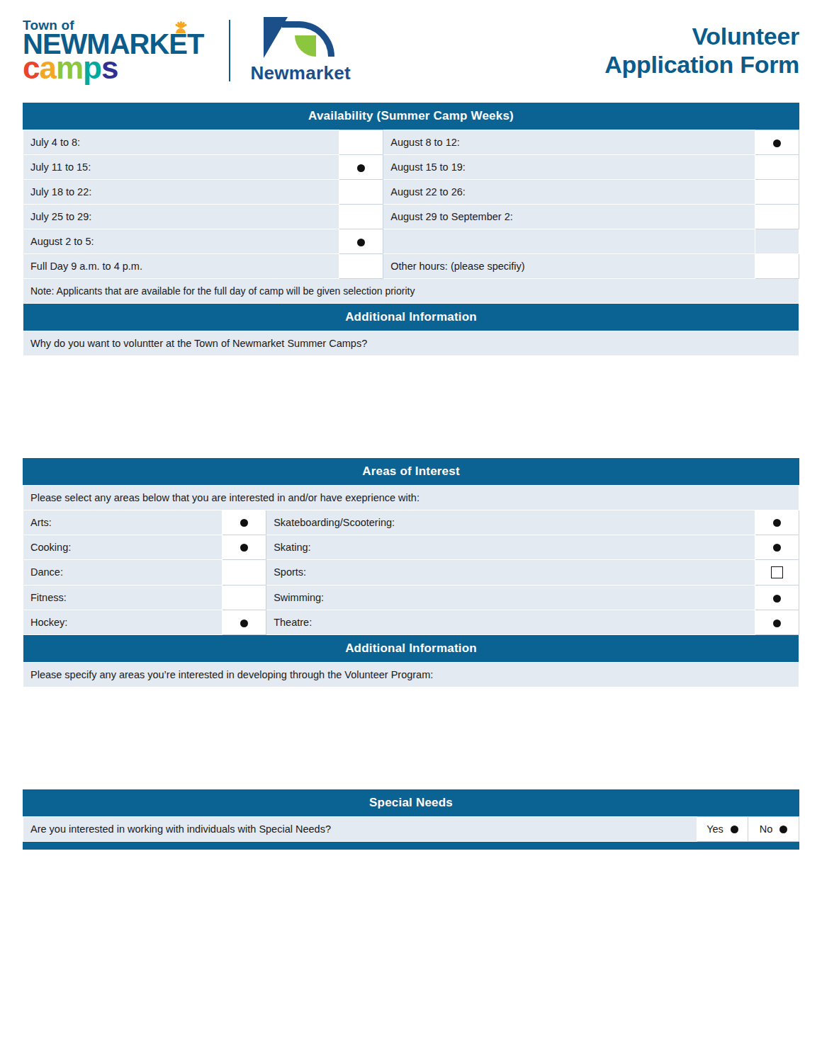Town of NEWMARKET camps
Newmarket
Volunteer
Application Form
Availability (Summer Camp Weeks)
| July 4 to 8: | | August 8 to 12: | |
| July 11 to 15: | | August 15 to 19: | |
| July 18 to 22: | | August 22 to 26: | |
| July 25 to 29: | | August 29 to September 2: | |
| August 2 to 5: | | | |
| Full Day 9 a.m. to 4 p.m. | | Other hours: (please specifiy) | |
| Note: Applicants that are available for the full day of camp will be given selection priority |
| Additional Information |
| Why do you want to voluntter at the Town of Newmarket Summer Camps? |
Areas of Interest
| Please select any areas below that you are interested in and/or have exeprience with: |
| Arts: | | Skateboarding/Scootering: | |
| Cooking: | | Skating: | |
| Dance: | | Sports: | |
| Fitness: | | Swimming: | |
| Hockey: | | Theatre: | |
| Additional Information |
| Please specify any areas you’re interested in developing through the Volunteer Program: |
Special Needs
| Are you interested in working with individuals with Special Needs? | Yes | No |